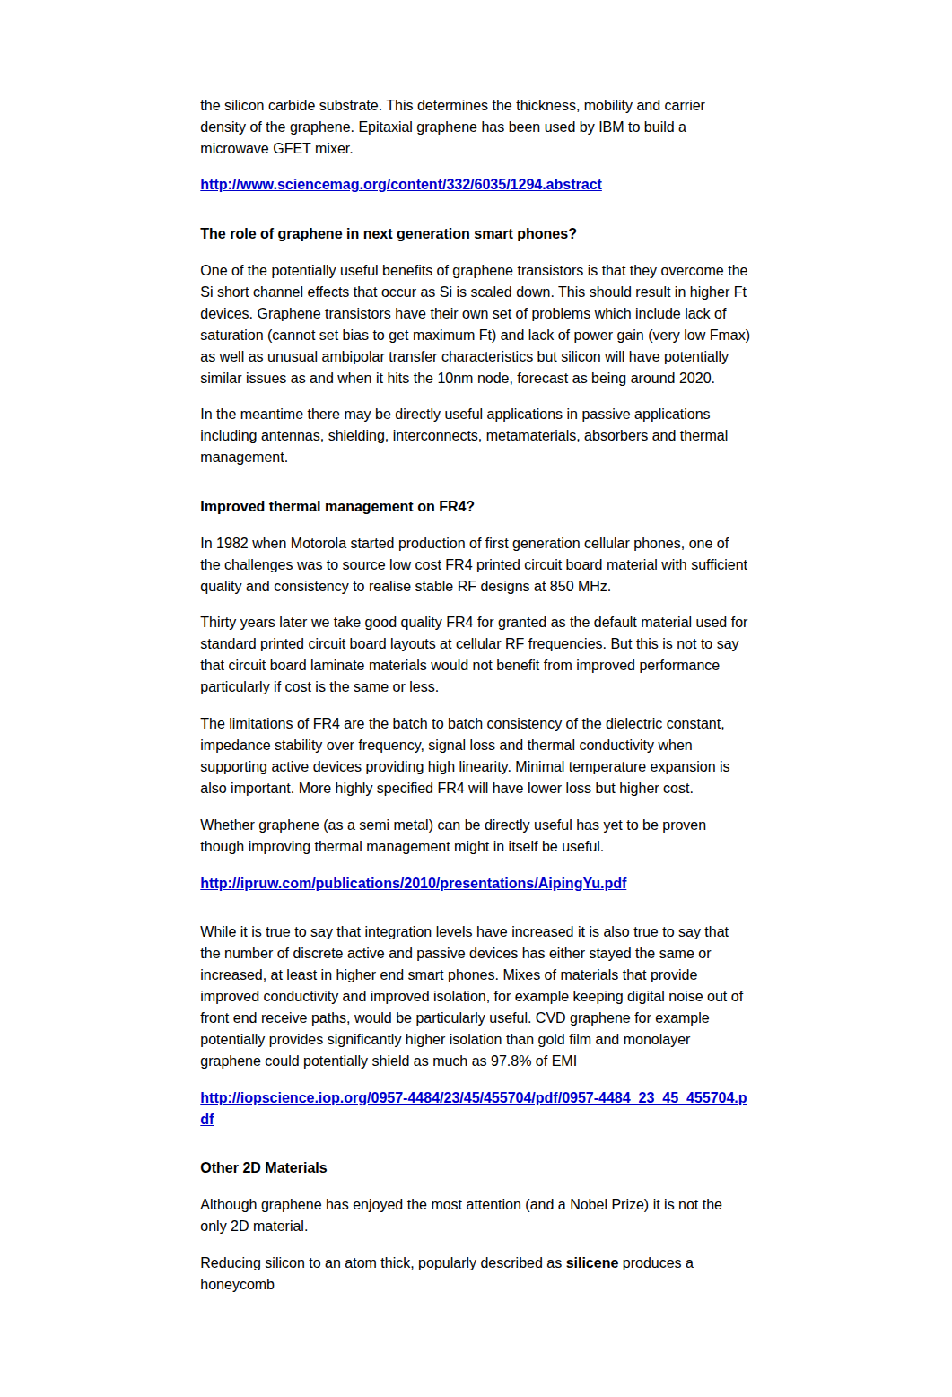the silicon carbide substrate. This determines the thickness, mobility and carrier density of the graphene. Epitaxial graphene has been used by IBM to build a microwave GFET mixer.
http://www.sciencemag.org/content/332/6035/1294.abstract
The role of graphene in next generation smart phones?
One of the potentially useful benefits of graphene transistors is that they overcome the Si short channel effects that occur as Si is scaled down. This should result in higher Ft devices. Graphene transistors have their own set of problems which include lack of saturation (cannot set bias to get maximum Ft) and lack of power gain (very low Fmax) as well as unusual ambipolar transfer characteristics but silicon will have potentially similar issues as and when it hits the 10nm node, forecast as being around 2020.
In the meantime there may be directly useful applications in passive applications including antennas, shielding, interconnects, metamaterials, absorbers and thermal management.
Improved thermal management on FR4?
In 1982 when Motorola started production of first generation cellular phones, one of the challenges was to source low cost FR4 printed circuit board material with sufficient quality and consistency to realise stable RF designs at 850 MHz.
Thirty years later we take good quality FR4 for granted as the default material used for standard printed circuit board layouts at cellular RF frequencies. But this is not to say that circuit board laminate materials would not benefit from improved performance particularly if cost is the same or less.
The limitations of FR4 are the batch to batch consistency of the dielectric constant, impedance stability over frequency, signal loss and thermal conductivity when supporting active devices providing high linearity. Minimal temperature expansion is also important. More highly specified FR4 will have lower loss but higher cost.
Whether graphene (as a semi metal) can be directly useful has yet to be proven though improving thermal management might in itself be useful.
http://ipruw.com/publications/2010/presentations/AipingYu.pdf
While it is true to say that integration levels have increased it is also true to say that the number of discrete active and passive devices has either stayed the same or increased, at least in higher end smart phones. Mixes of materials that provide improved conductivity and improved isolation, for example keeping digital noise out of front end receive paths, would be particularly useful. CVD graphene for example potentially provides significantly higher isolation than gold film and monolayer graphene could potentially shield as much as 97.8% of EMI
http://iopscience.iop.org/0957-4484/23/45/455704/pdf/0957-4484_23_45_455704.pdf
Other 2D Materials
Although graphene has enjoyed the most attention (and a Nobel Prize) it is not the only 2D material.
Reducing silicon to an atom thick, popularly described as silicene produces a honeycomb